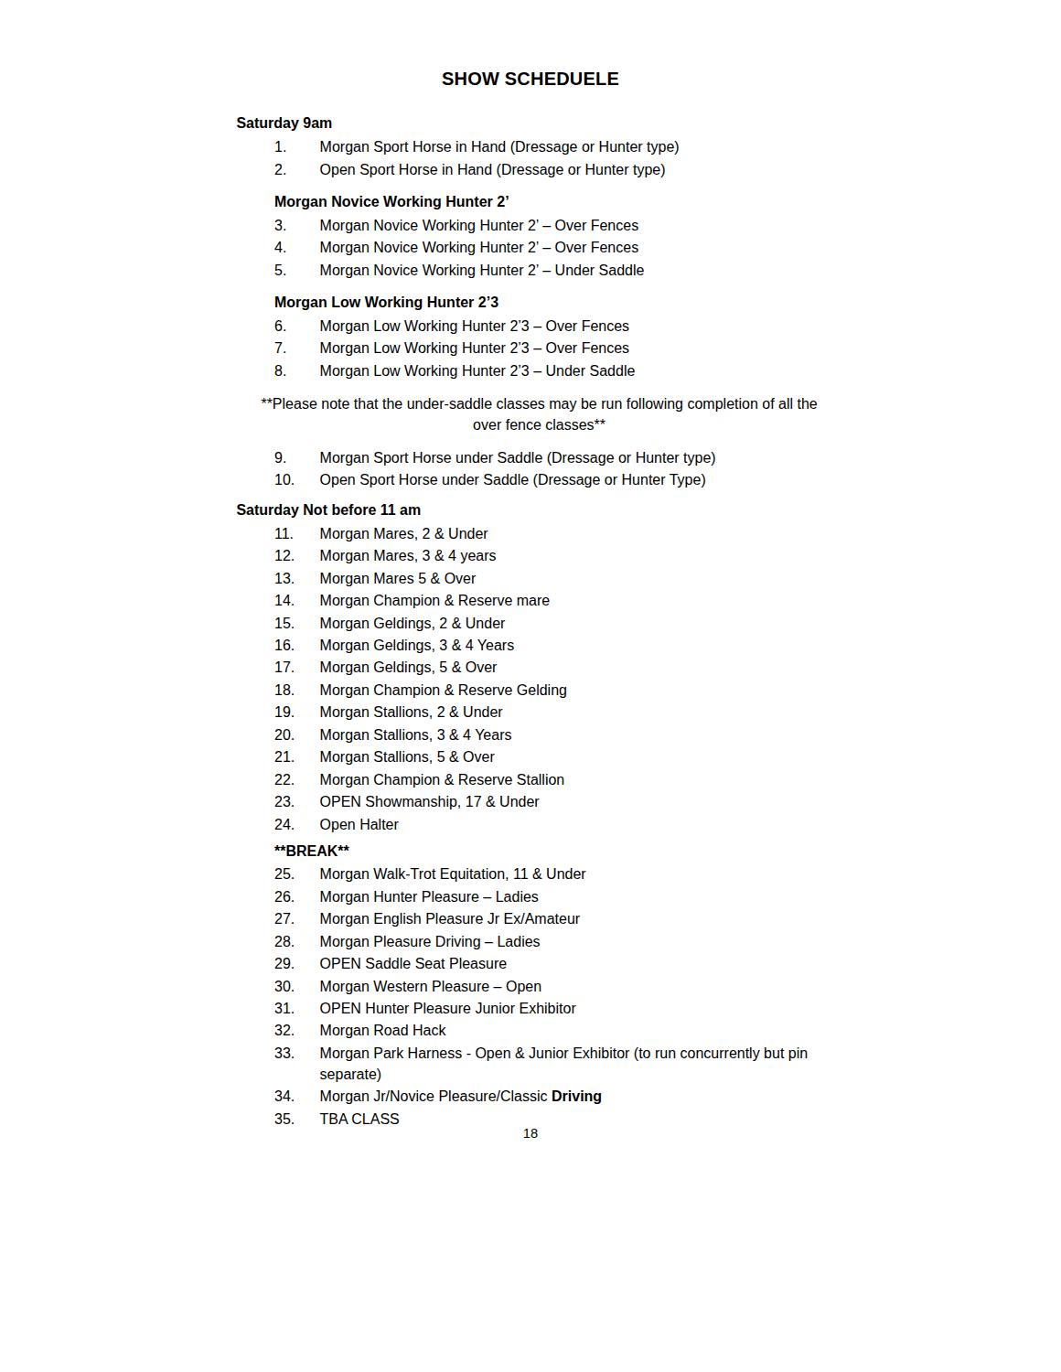SHOW SCHEDUELE
Saturday 9am
1. Morgan Sport Horse in Hand (Dressage or Hunter type)
2. Open Sport Horse in Hand (Dressage or Hunter type)
Morgan Novice Working Hunter 2’
3. Morgan Novice Working Hunter 2’ – Over Fences
4. Morgan Novice Working Hunter 2’ – Over Fences
5. Morgan Novice Working Hunter 2’ – Under Saddle
Morgan Low Working Hunter 2’3
6. Morgan Low Working Hunter 2’3 – Over Fences
7. Morgan Low Working Hunter 2’3 – Over Fences
8. Morgan Low Working Hunter 2’3 – Under Saddle
**Please note that the under-saddle classes may be run following completion of all the over fence classes**
9. Morgan Sport Horse under Saddle (Dressage or Hunter type)
10. Open Sport Horse under Saddle (Dressage or Hunter Type)
Saturday Not before 11 am
11. Morgan Mares, 2 & Under
12. Morgan Mares, 3 & 4 years
13. Morgan Mares 5 & Over
14. Morgan Champion & Reserve mare
15. Morgan Geldings, 2 & Under
16. Morgan Geldings, 3 & 4 Years
17. Morgan Geldings, 5 & Over
18. Morgan Champion & Reserve Gelding
19. Morgan Stallions, 2 & Under
20. Morgan Stallions, 3 & 4 Years
21. Morgan Stallions, 5 & Over
22. Morgan Champion & Reserve Stallion
23. OPEN Showmanship, 17 & Under
24. Open Halter
**BREAK**
25. Morgan Walk-Trot Equitation, 11 & Under
26. Morgan Hunter Pleasure – Ladies
27. Morgan English Pleasure Jr Ex/Amateur
28. Morgan Pleasure Driving – Ladies
29. OPEN Saddle Seat Pleasure
30. Morgan Western Pleasure – Open
31. OPEN Hunter Pleasure Junior Exhibitor
32. Morgan Road Hack
33. Morgan Park Harness - Open & Junior Exhibitor (to run concurrently but pin separate)
34. Morgan Jr/Novice Pleasure/Classic Driving
35. TBA CLASS
18